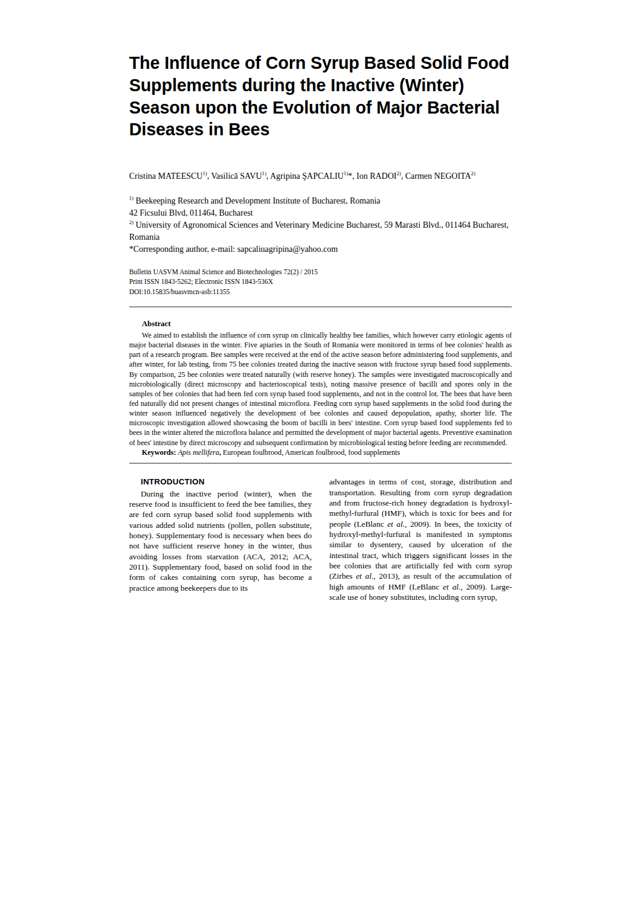The Influence of Corn Syrup Based Solid Food Supplements during the Inactive (Winter) Season upon the Evolution of Major Bacterial Diseases in Bees
Cristina MATEESCU1), Vasilică SAVU1), Agripina ŞAPCALIU1)*, Ion RADOI2), Carmen NEGOITA2)
1) Beekeeping Research and Development Institute of Bucharest, Romania
42 Ficsului Blvd, 011464, Bucharest
2) University of Agronomical Sciences and Veterinary Medicine Bucharest, 59 Marasti Blvd., 011464 Bucharest, Romania
*Corresponding author, e-mail: sapcaliuagripina@yahoo.com
Bulletin UASVM Animal Science and Biotechnologies 72(2) / 2015
Print ISSN 1843-5262; Electronic ISSN 1843-536X
DOI:10.15835/buasvmcn-asb:11355
Abstract
We aimed to establish the influence of corn syrup on clinically healthy bee families, which however carry etiologic agents of major bacterial diseases in the winter. Five apiaries in the South of Romania were monitored in terms of bee colonies' health as part of a research program. Bee samples were received at the end of the active season before administering food supplements, and after winter, for lab testing, from 75 bee colonies treated during the inactive season with fructose syrup based food supplements. By comparison, 25 bee colonies were treated naturally (with reserve honey). The samples were investigated macroscopically and microbiologically (direct microscopy and bacterioscopical tests), noting massive presence of bacilli and spores only in the samples of bee colonies that had been fed corn syrup based food supplements, and not in the control lot. The bees that have been fed naturally did not present changes of intestinal microflora. Feeding corn syrup based supplements in the solid food during the winter season influenced negatively the development of bee colonies and caused depopulation, apathy, shorter life. The microscopic investigation allowed showcasing the boom of bacilli in bees' intestine. Corn syrup based food supplements fed to bees in the winter altered the microflora balance and permitted the development of major bacterial agents. Preventive examination of bees' intestine by direct microscopy and subsequent confirmation by microbiological testing before feeding are recommended.
Keywords: Apis mellifera, European foulbrood, American foulbrood, food supplements
INTRODUCTION
During the inactive period (winter), when the reserve food is insufficient to feed the bee families, they are fed corn syrup based solid food supplements with various added solid nutrients (pollen, pollen substitute, honey). Supplementary food is necessary when bees do not have sufficient reserve honey in the winter, thus avoiding losses from starvation (ACA, 2012; ACA, 2011). Supplementary food, based on solid food in the form of cakes containing corn syrup, has become a practice among beekeepers due to its
advantages in terms of cost, storage, distribution and transportation. Resulting from corn syrup degradation and from fructose-rich honey degradation is hydroxyl-methyl-furfural (HMF), which is toxic for bees and for people (LeBlanc et al., 2009). In bees, the toxicity of hydroxyl-methyl-furfural is manifested in symptoms similar to dysentery, caused by ulceration of the intestinal tract, which triggers significant losses in the bee colonies that are artificially fed with corn syrup (Zirbes et al., 2013), as result of the accumulation of high amounts of HMF (LeBlanc et al., 2009). Large-scale use of honey substitutes, including corn syrup,